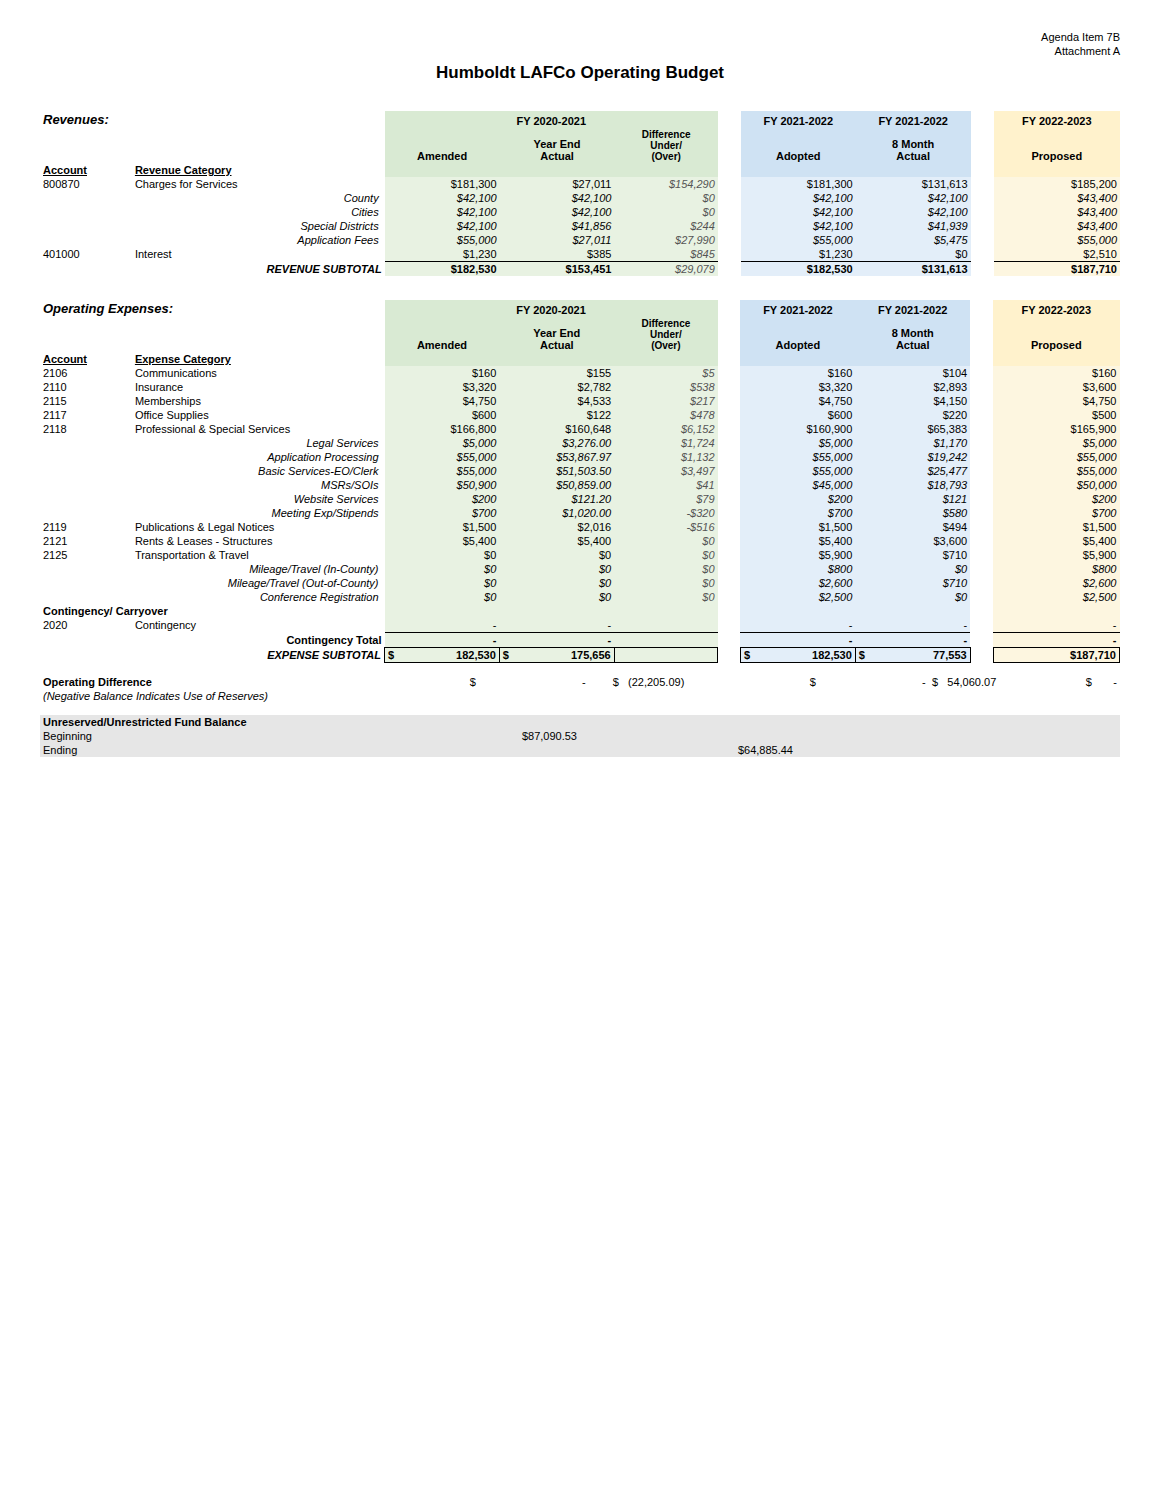Agenda Item 7B
Attachment A
Humboldt LAFCo Operating Budget
| Revenues: | FY 2020-2021 | | FY 2021-2022 | FY 2021-2022 | | FY 2022-2023 |
| | | Amended | Year End Actual | Difference Under/ (Over) | | Adopted | 8 Month Actual | | Proposed |
| Account | Revenue Category | | | | | | | | |
| 800870 | Charges for Services | $181,300 | $27,011 | $154,290 | | $181,300 | $131,613 | | $185,200 |
| | County | $42,100 | $42,100 | $0 | | $42,100 | $42,100 | | $43,400 |
| | Cities | $42,100 | $42,100 | $0 | | $42,100 | $42,100 | | $43,400 |
| | Special Districts | $42,100 | $41,856 | $244 | | $42,100 | $41,939 | | $43,400 |
| | Application Fees | $55,000 | $27,011 | $27,990 | | $55,000 | $5,475 | | $55,000 |
| 401000 | Interest | $1,230 | $385 | $845 | | $1,230 | $0 | | $2,510 |
| | REVENUE SUBTOTAL | $182,530 | $153,451 | $29,079 | | $182,530 | $131,613 | | $187,710 |
| Operating Expenses: | FY 2020-2021 | | FY 2021-2022 | FY 2021-2022 | | FY 2022-2023 |
| | | Amended | Year End Actual | Difference Under/ (Over) | | Adopted | 8 Month Actual | | Proposed |
| Account | Expense Category | | | | | | | | |
| 2106 | Communications | $160 | $155 | $5 | | $160 | $104 | | $160 |
| 2110 | Insurance | $3,320 | $2,782 | $538 | | $3,320 | $2,893 | | $3,600 |
| 2115 | Memberships | $4,750 | $4,533 | $217 | | $4,750 | $4,150 | | $4,750 |
| 2117 | Office Supplies | $600 | $122 | $478 | | $600 | $220 | | $500 |
| 2118 | Professional & Special Services | $166,800 | $160,648 | $6,152 | | $160,900 | $65,383 | | $165,900 |
| | Legal Services | $5,000 | $3,276.00 | $1,724 | | $5,000 | $1,170 | | $5,000 |
| | Application Processing | $55,000 | $53,867.97 | $1,132 | | $55,000 | $19,242 | | $55,000 |
| | Basic Services-EO/Clerk | $55,000 | $51,503.50 | $3,497 | | $55,000 | $25,477 | | $55,000 |
| | MSRs/SOIs | $50,900 | $50,859.00 | $41 | | $45,000 | $18,793 | | $50,000 |
| | Website Services | $200 | $121.20 | $79 | | $200 | $121 | | $200 |
| | Meeting Exp/Stipends | $700 | $1,020.00 | -$320 | | $700 | $580 | | $700 |
| 2119 | Publications & Legal Notices | $1,500 | $2,016 | -$516 | | $1,500 | $494 | | $1,500 |
| 2121 | Rents & Leases - Structures | $5,400 | $5,400 | $0 | | $5,400 | $3,600 | | $5,400 |
| 2125 | Transportation & Travel | $0 | $0 | $0 | | $5,900 | $710 | | $5,900 |
| | Mileage/Travel (In-County) | $0 | $0 | $0 | | $800 | $0 | | $800 |
| | Mileage/Travel (Out-of-County) | $0 | $0 | $0 | | $2,600 | $710 | | $2,600 |
| | Conference Registration | $0 | $0 | $0 | | $2,500 | $0 | | $2,500 |
| Contingency/ Carryover | | | | | | | | |
| 2020 | Contingency | - | - | | | - | - | | - |
| | Contingency Total | - | - | | | - | - | | - |
| | EXPENSE SUBTOTAL | $ 182,530 | $ 175,656 | | | $ 182,530 | $ 77,553 | | $187,710 |
| Operating Difference | $ | - | $ (22,205.09) | | $ | - | $ 54,060.07 | $ - |
| (Negative Balance Indicates Use of Reserves) | |
| Unreserved/Unrestricted Fund Balance |
| Beginning | $87,090.53 | | |
| Ending | | $64,885.44 | |